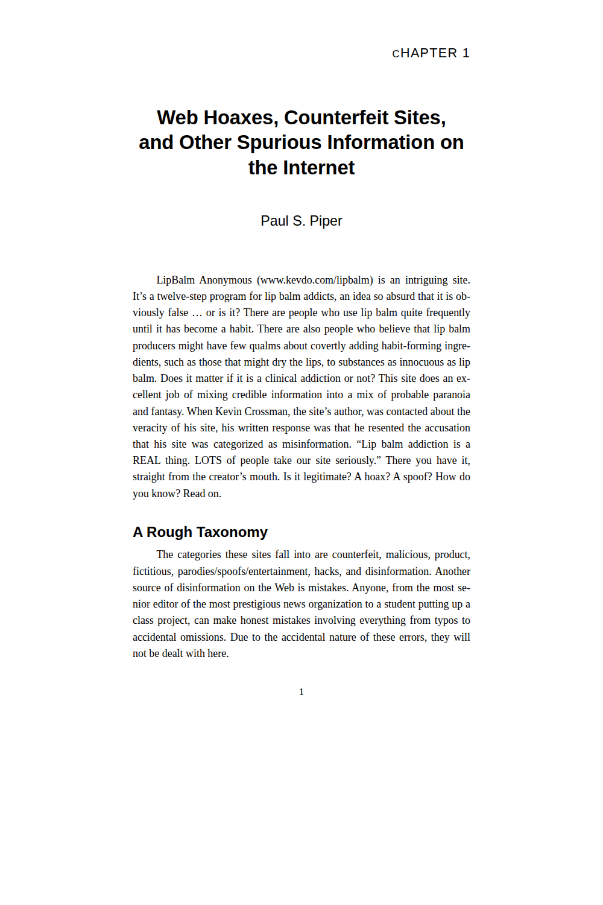CHAPTER 1
Web Hoaxes, Counterfeit Sites,
and Other Spurious Information on
the Internet
Paul S. Piper
LipBalm Anonymous (www.kevdo.com/lipbalm) is an intriguing site. It’s a twelve-step program for lip balm addicts, an idea so absurd that it is obviously false … or is it? There are people who use lip balm quite frequently until it has become a habit. There are also people who believe that lip balm producers might have few qualms about covertly adding habit-forming ingredients, such as those that might dry the lips, to substances as innocuous as lip balm. Does it matter if it is a clinical addiction or not? This site does an excellent job of mixing credible information into a mix of probable paranoia and fantasy. When Kevin Crossman, the site’s author, was contacted about the veracity of his site, his written response was that he resented the accusation that his site was categorized as misinformation. “Lip balm addiction is a REAL thing. LOTS of people take our site seriously.” There you have it, straight from the creator’s mouth. Is it legitimate? A hoax? A spoof? How do you know? Read on.
A Rough Taxonomy
The categories these sites fall into are counterfeit, malicious, product, fictitious, parodies/spoofs/entertainment, hacks, and disinformation. Another source of disinformation on the Web is mistakes. Anyone, from the most senior editor of the most prestigious news organization to a student putting up a class project, can make honest mistakes involving everything from typos to accidental omissions. Due to the accidental nature of these errors, they will not be dealt with here.
1